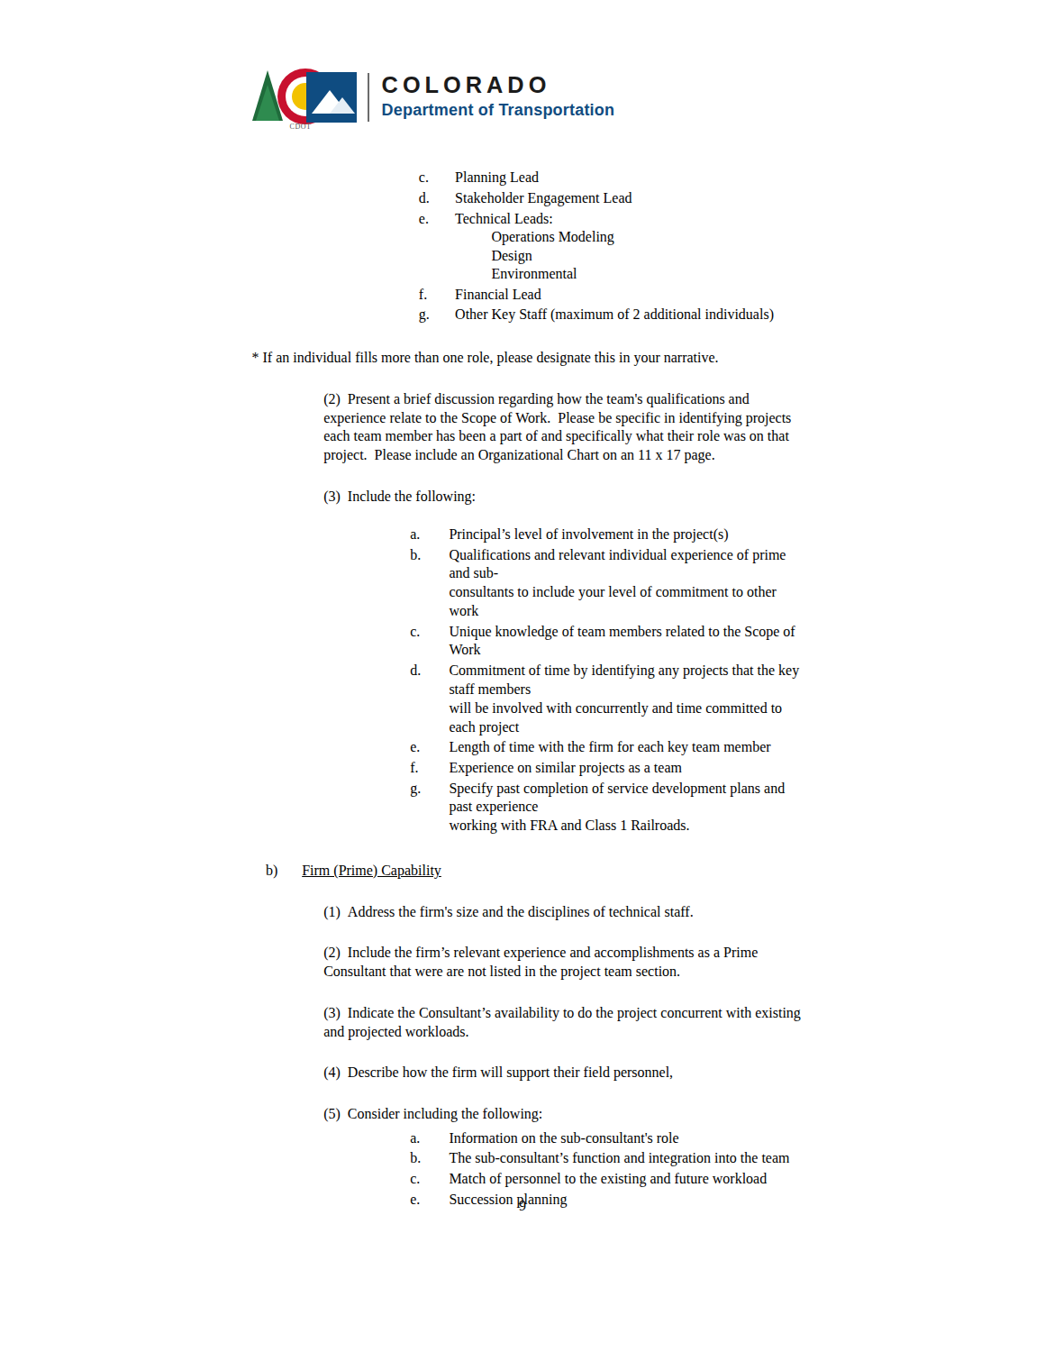CDOT
COLORADO
Department of Transportation
c. Planning Lead
d. Stakeholder Engagement Lead
e. Technical Leads:
Operations Modeling
Design
Environmental
f. Financial Lead
g. Other Key Staff (maximum of 2 additional individuals)
* If an individual fills more than one role, please designate this in your narrative.
(2) Present a brief discussion regarding how the team's qualifications and experience relate to the Scope of Work. Please be specific in identifying projects each team member has been a part of and specifically what their role was on that project. Please include an Organizational Chart on an 11 x 17 page.
(3) Include the following:
a. Principal’s level of involvement in the project(s)
b. Qualifications and relevant individual experience of prime and sub-consultants to include your level of commitment to other work
c. Unique knowledge of team members related to the Scope of Work
d. Commitment of time by identifying any projects that the key staff members will be involved with concurrently and time committed to each project
e. Length of time with the firm for each key team member
f. Experience on similar projects as a team
g. Specify past completion of service development plans and past experience working with FRA and Class 1 Railroads.
b) Firm (Prime) Capability
(1) Address the firm's size and the disciplines of technical staff.
(2) Include the firm’s relevant experience and accomplishments as a Prime Consultant that were are not listed in the project team section.
(3) Indicate the Consultant’s availability to do the project concurrent with existing and projected workloads.
(4) Describe how the firm will support their field personnel,
(5) Consider including the following:
a. Information on the sub-consultant's role
b. The sub-consultant’s function and integration into the team
c. Match of personnel to the existing and future workload
e. Succession planning
9